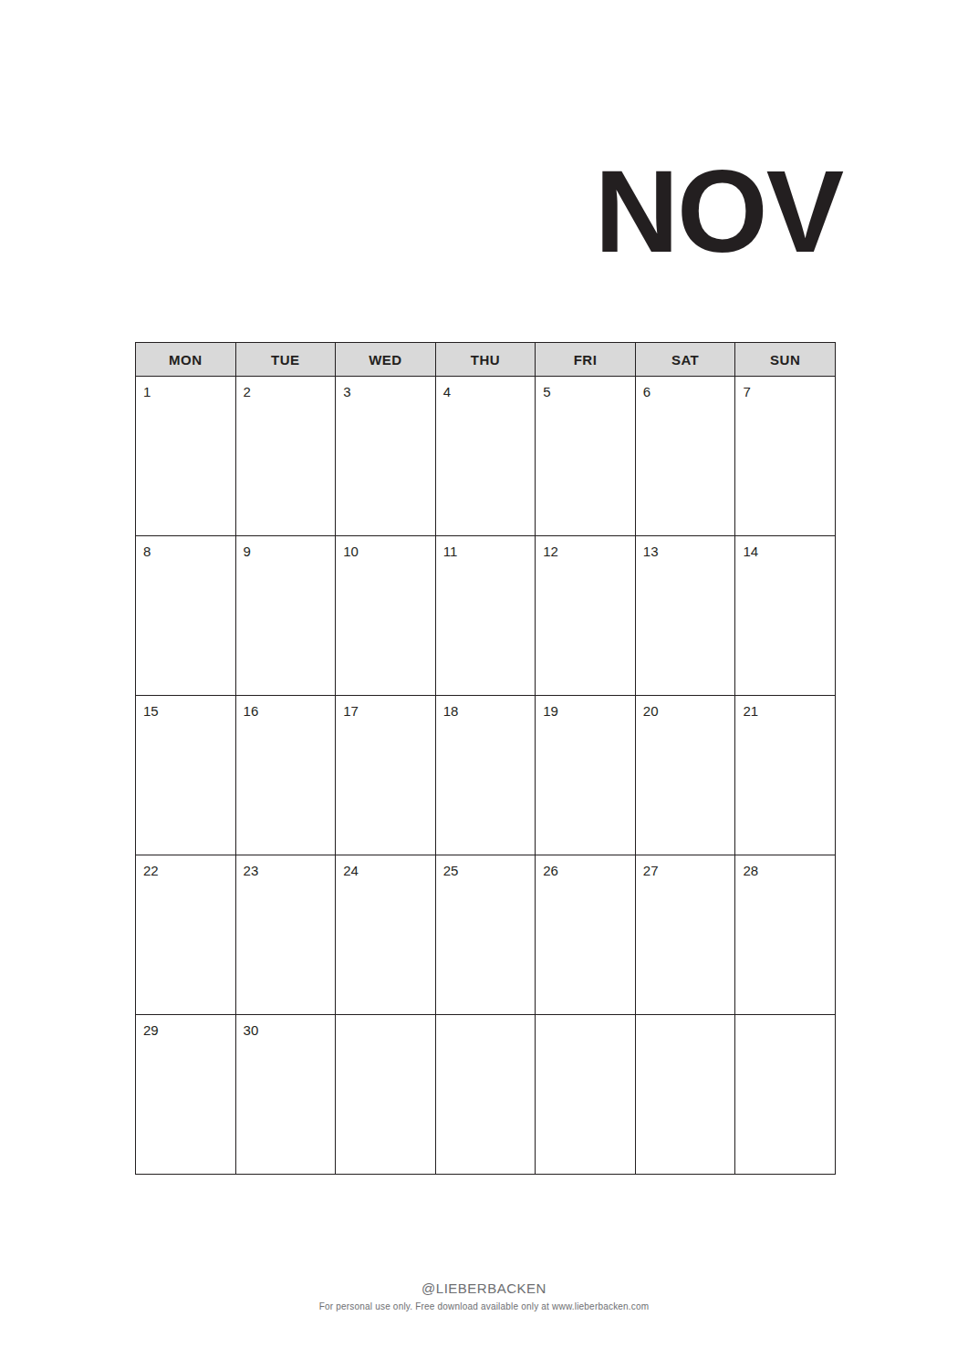NOV
| MON | TUE | WED | THU | FRI | SAT | SUN |
| --- | --- | --- | --- | --- | --- | --- |
| 1 | 2 | 3 | 4 | 5 | 6 | 7 |
| 8 | 9 | 10 | 11 | 12 | 13 | 14 |
| 15 | 16 | 17 | 18 | 19 | 20 | 21 |
| 22 | 23 | 24 | 25 | 26 | 27 | 28 |
| 29 | 30 | | | | | |
@LIEBERBACKEN
For personal use only. Free download available only at www.lieberbacken.com